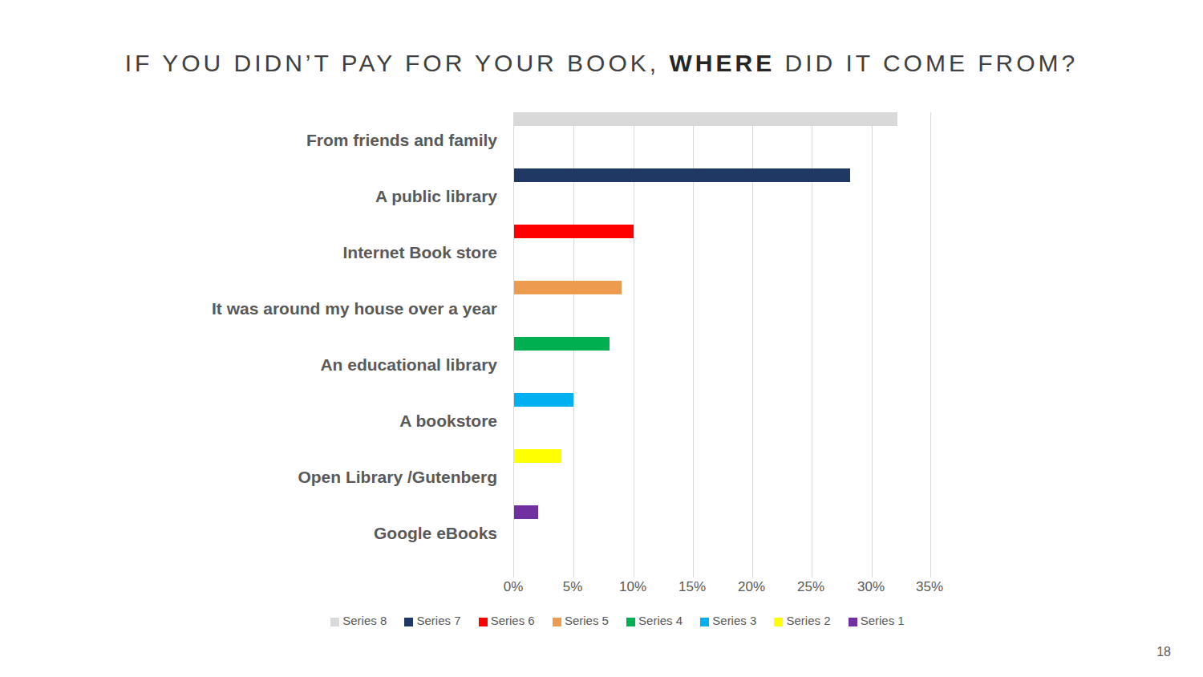If you didn’t pay for your book, where did it come from?
From friends and family
A public library
Internet Book store
It was around my house over a year
An educational library
A bookstore
Open Library /Gutenberg
Google eBooks
0% 5% 10% 15% 20% 25% 30% 35%
Series 8 Series 7 Series 6 Series 5 Series 4 Series 3 Series 2 Series 1
18